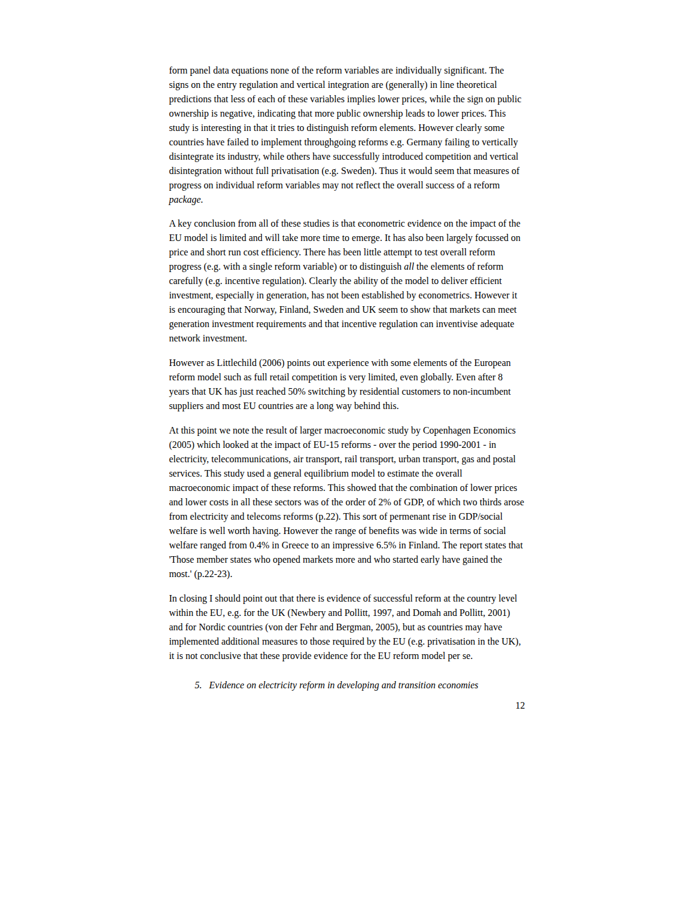form panel data equations none of the reform variables are individually significant. The signs on the entry regulation and vertical integration are (generally) in line theoretical predictions that less of each of these variables implies lower prices, while the sign on public ownership is negative, indicating that more public ownership leads to lower prices. This study is interesting in that it tries to distinguish reform elements. However clearly some countries have failed to implement throughgoing reforms e.g. Germany failing to vertically disintegrate its industry, while others have successfully introduced competition and vertical disintegration without full privatisation (e.g. Sweden). Thus it would seem that measures of progress on individual reform variables may not reflect the overall success of a reform package.
A key conclusion from all of these studies is that econometric evidence on the impact of the EU model is limited and will take more time to emerge. It has also been largely focussed on price and short run cost efficiency. There has been little attempt to test overall reform progress (e.g. with a single reform variable) or to distinguish all the elements of reform carefully (e.g. incentive regulation). Clearly the ability of the model to deliver efficient investment, especially in generation, has not been established by econometrics. However it is encouraging that Norway, Finland, Sweden and UK seem to show that markets can meet generation investment requirements and that incentive regulation can inventivise adequate network investment.
However as Littlechild (2006) points out experience with some elements of the European reform model such as full retail competition is very limited, even globally. Even after 8 years that UK has just reached 50% switching by residential customers to non-incumbent suppliers and most EU countries are a long way behind this.
At this point we note the result of larger macroeconomic study by Copenhagen Economics (2005) which looked at the impact of EU-15 reforms - over the period 1990-2001 - in electricity, telecommunications, air transport, rail transport, urban transport, gas and postal services. This study used a general equilibrium model to estimate the overall macroeconomic impact of these reforms. This showed that the combination of lower prices and lower costs in all these sectors was of the order of 2% of GDP, of which two thirds arose from electricity and telecoms reforms (p.22). This sort of permenant rise in GDP/social welfare is well worth having. However the range of benefits was wide in terms of social welfare ranged from 0.4% in Greece to an impressive 6.5% in Finland. The report states that 'Those member states who opened markets more and who started early have gained the most.' (p.22-23).
In closing I should point out that there is evidence of successful reform at the country level within the EU, e.g. for the UK (Newbery and Pollitt, 1997, and Domah and Pollitt, 2001) and for Nordic countries (von der Fehr and Bergman, 2005), but as countries may have implemented additional measures to those required by the EU (e.g. privatisation in the UK), it is not conclusive that these provide evidence for the EU reform model per se.
5. Evidence on electricity reform in developing and transition economies
12